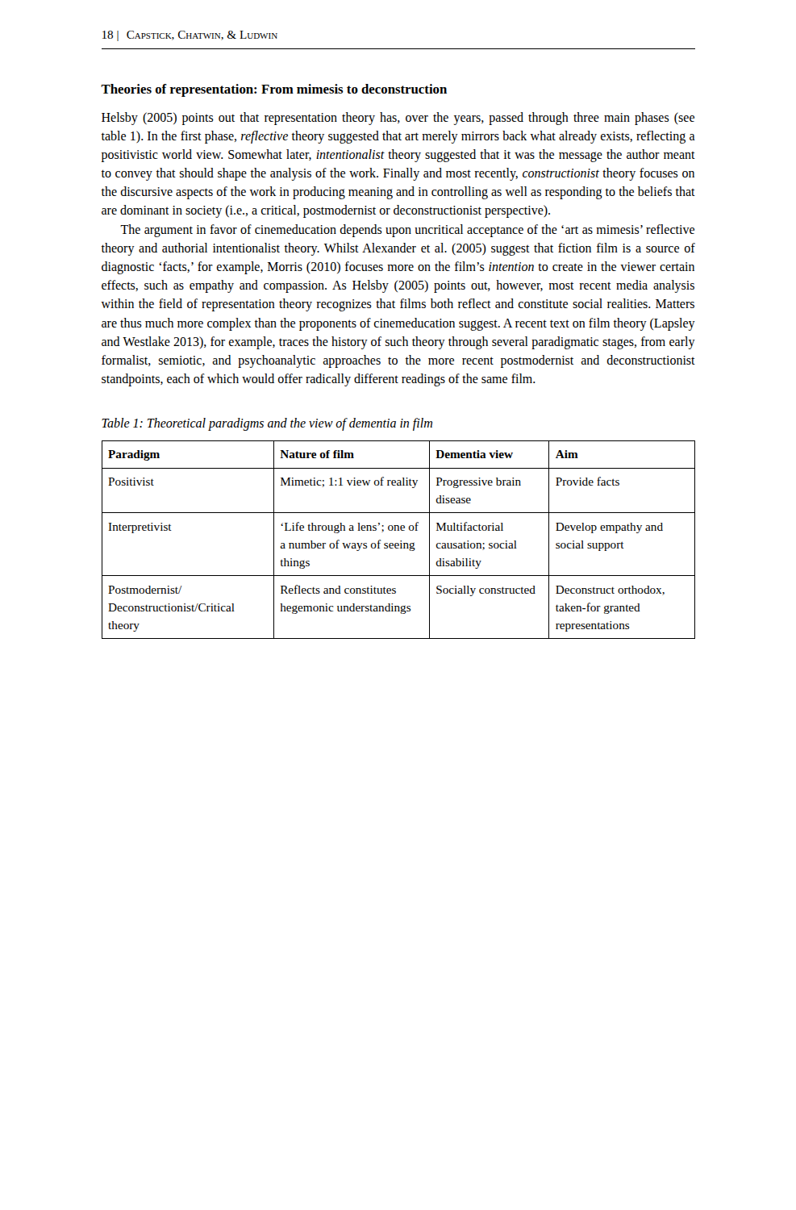18 |Capstick, Chatwin, & Ludwin
Theories of representation: From mimesis to deconstruction
Helsby (2005) points out that representation theory has, over the years, passed through three main phases (see table 1). In the first phase, reflective theory suggested that art merely mirrors back what already exists, reflecting a positivistic world view. Somewhat later, intentionalist theory suggested that it was the message the author meant to convey that should shape the analysis of the work. Finally and most recently, constructionist theory focuses on the discursive aspects of the work in producing meaning and in controlling as well as responding to the beliefs that are dominant in society (i.e., a critical, postmodernist or deconstructionist perspective).
The argument in favor of cinemeducation depends upon uncritical acceptance of the ‘art as mimesis’ reflective theory and authorial intentionalist theory. Whilst Alexander et al. (2005) suggest that fiction film is a source of diagnostic ‘facts,’ for example, Morris (2010) focuses more on the film’s intention to create in the viewer certain effects, such as empathy and compassion. As Helsby (2005) points out, however, most recent media analysis within the field of representation theory recognizes that films both reflect and constitute social realities. Matters are thus much more complex than the proponents of cinemeducation suggest. A recent text on film theory (Lapsley and Westlake 2013), for example, traces the history of such theory through several paradigmatic stages, from early formalist, semiotic, and psychoanalytic approaches to the more recent postmodernist and deconstructionist standpoints, each of which would offer radically different readings of the same film.
Table 1: Theoretical paradigms and the view of dementia in film
| Paradigm | Nature of film | Dementia view | Aim |
| --- | --- | --- | --- |
| Positivist | Mimetic; 1:1 view of reality | Progressive brain disease | Provide facts |
| Interpretivist | ‘Life through a lens’; one of a number of ways of seeing things | Multifactorial causation; social disability | Develop empathy and social support |
| Postmodernist/ Deconstructionist/Critical theory | Reflects and constitutes hegemonic understandings | Socially constructed | Deconstruct orthodox, taken-for granted representations |